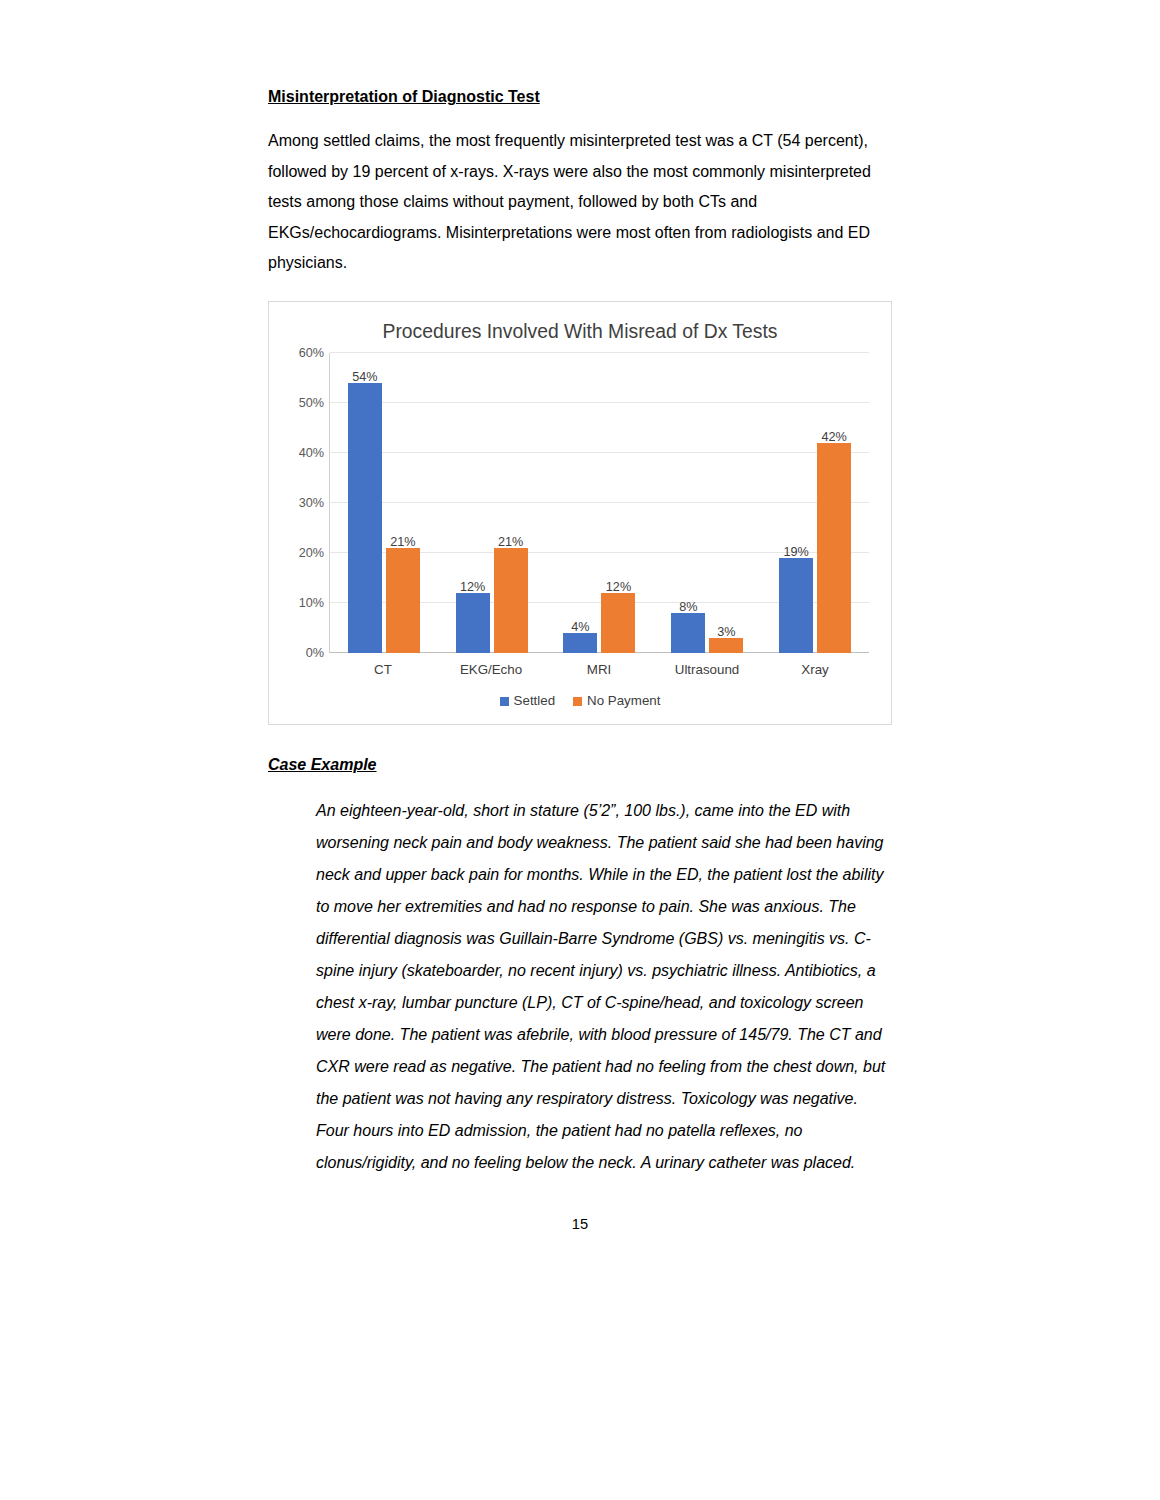Misinterpretation of Diagnostic Test
Among settled claims, the most frequently misinterpreted test was a CT (54 percent), followed by 19 percent of x-rays. X-rays were also the most commonly misinterpreted tests among those claims without payment, followed by both CTs and EKGs/echocardiograms. Misinterpretations were most often from radiologists and ED physicians.
Procedures Involved With Misread of Dx Tests
60%
50%
40%
30%
20%
10%
0%
54%
21%
12%
21%
4%
12%
8%
3%
19%
42%
CT
EKG/Echo
MRI
Ultrasound
Xray
Settled
No Payment
Case Example
An eighteen-year-old, short in stature (5’2”, 100 lbs.), came into the ED with worsening neck pain and body weakness. The patient said she had been having neck and upper back pain for months. While in the ED, the patient lost the ability to move her extremities and had no response to pain. She was anxious. The differential diagnosis was Guillain-Barre Syndrome (GBS) vs. meningitis vs. C-spine injury (skateboarder, no recent injury) vs. psychiatric illness. Antibiotics, a chest x-ray, lumbar puncture (LP), CT of C-spine/head, and toxicology screen were done. The patient was afebrile, with blood pressure of 145/79. The CT and CXR were read as negative. The patient had no feeling from the chest down, but the patient was not having any respiratory distress. Toxicology was negative. Four hours into ED admission, the patient had no patella reflexes, no clonus/rigidity, and no feeling below the neck. A urinary catheter was placed.
15